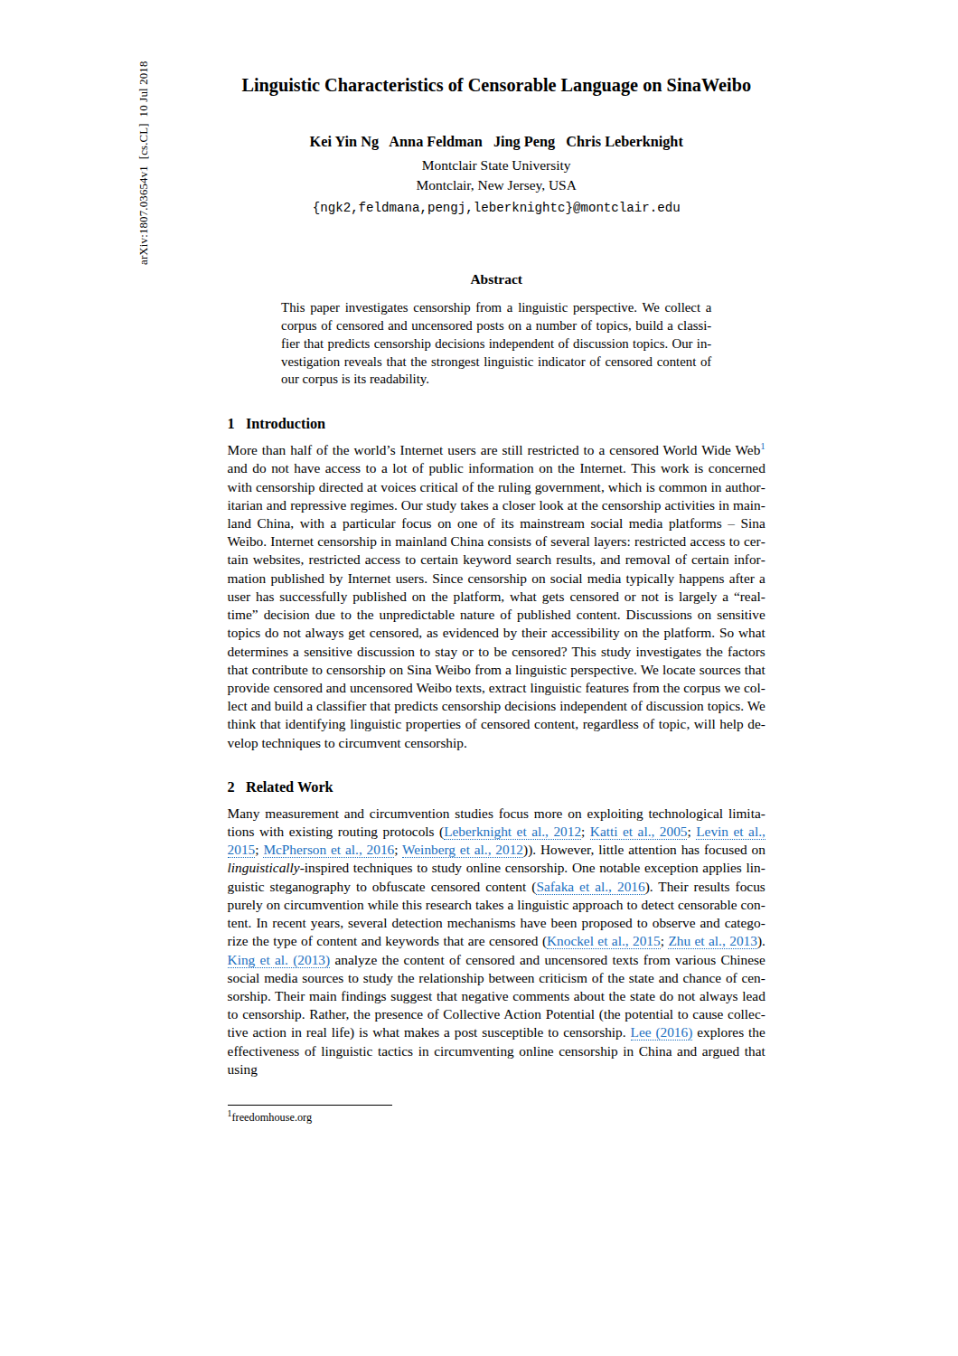arXiv:1807.03654v1 [cs.CL] 10 Jul 2018
Linguistic Characteristics of Censorable Language on SinaWeibo
Kei Yin Ng Anna Feldman Jing Peng Chris Leberknight
Montclair State University
Montclair, New Jersey, USA
{ngk2,feldmana,pengj,leberknightc}@montclair.edu
Abstract
This paper investigates censorship from a linguistic perspective. We collect a corpus of censored and uncensored posts on a number of topics, build a classifier that predicts censorship decisions independent of discussion topics. Our investigation reveals that the strongest linguistic indicator of censored content of our corpus is its readability.
1 Introduction
More than half of the world’s Internet users are still restricted to a censored World Wide Web1 and do not have access to a lot of public information on the Internet. This work is concerned with censorship directed at voices critical of the ruling government, which is common in authoritarian and repressive regimes. Our study takes a closer look at the censorship activities in mainland China, with a particular focus on one of its mainstream social media platforms – Sina Weibo. Internet censorship in mainland China consists of several layers: restricted access to certain websites, restricted access to certain keyword search results, and removal of certain information published by Internet users. Since censorship on social media typically happens after a user has successfully published on the platform, what gets censored or not is largely a “real-time” decision due to the unpredictable nature of published content. Discussions on sensitive topics do not always get censored, as evidenced by their accessibility on the platform. So what determines a sensitive discussion to stay or to be censored? This study investigates the factors that contribute to censorship on Sina Weibo from a linguistic perspective. We locate sources that provide censored and uncensored Weibo texts, extract linguistic features from the corpus we collect and build a classifier that predicts censorship decisions independent of discussion topics. We think that identifying linguistic properties of censored content, regardless of topic, will help develop techniques to circumvent censorship.
2 Related Work
Many measurement and circumvention studies focus more on exploiting technological limitations with existing routing protocols (Leberknight et al., 2012; Katti et al., 2005; Levin et al., 2015; McPherson et al., 2016; Weinberg et al., 2012)). However, little attention has focused on linguistically-inspired techniques to study online censorship. One notable exception applies linguistic steganography to obfuscate censored content (Safaka et al., 2016). Their results focus purely on circumvention while this research takes a linguistic approach to detect censorable content. In recent years, several detection mechanisms have been proposed to observe and categorize the type of content and keywords that are censored (Knockel et al., 2015; Zhu et al., 2013). King et al. (2013) analyze the content of censored and uncensored texts from various Chinese social media sources to study the relationship between criticism of the state and chance of censorship. Their main findings suggest that negative comments about the state do not always lead to censorship. Rather, the presence of Collective Action Potential (the potential to cause collective action in real life) is what makes a post susceptible to censorship. Lee (2016) explores the effectiveness of linguistic tactics in circumventing online censorship in China and argued that using
1freedomhouse.org